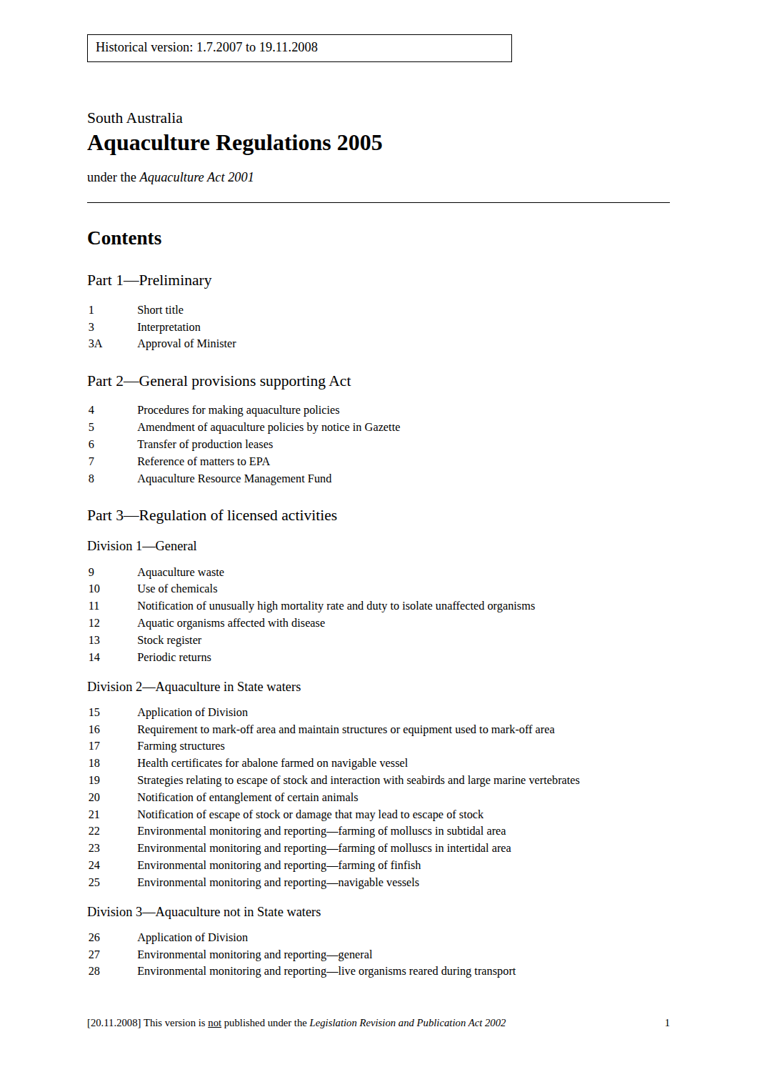Historical version: 1.7.2007 to 19.11.2008
South Australia
Aquaculture Regulations 2005
under the Aquaculture Act 2001
Contents
Part 1—Preliminary
| 1 | Short title |
| 3 | Interpretation |
| 3A | Approval of Minister |
Part 2—General provisions supporting Act
| 4 | Procedures for making aquaculture policies |
| 5 | Amendment of aquaculture policies by notice in Gazette |
| 6 | Transfer of production leases |
| 7 | Reference of matters to EPA |
| 8 | Aquaculture Resource Management Fund |
Part 3—Regulation of licensed activities
Division 1—General
| 9 | Aquaculture waste |
| 10 | Use of chemicals |
| 11 | Notification of unusually high mortality rate and duty to isolate unaffected organisms |
| 12 | Aquatic organisms affected with disease |
| 13 | Stock register |
| 14 | Periodic returns |
Division 2—Aquaculture in State waters
| 15 | Application of Division |
| 16 | Requirement to mark-off area and maintain structures or equipment used to mark-off area |
| 17 | Farming structures |
| 18 | Health certificates for abalone farmed on navigable vessel |
| 19 | Strategies relating to escape of stock and interaction with seabirds and large marine vertebrates |
| 20 | Notification of entanglement of certain animals |
| 21 | Notification of escape of stock or damage that may lead to escape of stock |
| 22 | Environmental monitoring and reporting—farming of molluscs in subtidal area |
| 23 | Environmental monitoring and reporting—farming of molluscs in intertidal area |
| 24 | Environmental monitoring and reporting—farming of finfish |
| 25 | Environmental monitoring and reporting—navigable vessels |
Division 3—Aquaculture not in State waters
| 26 | Application of Division |
| 27 | Environmental monitoring and reporting—general |
| 28 | Environmental monitoring and reporting—live organisms reared during transport |
[20.11.2008] This version is not published under the Legislation Revision and Publication Act 2002
1